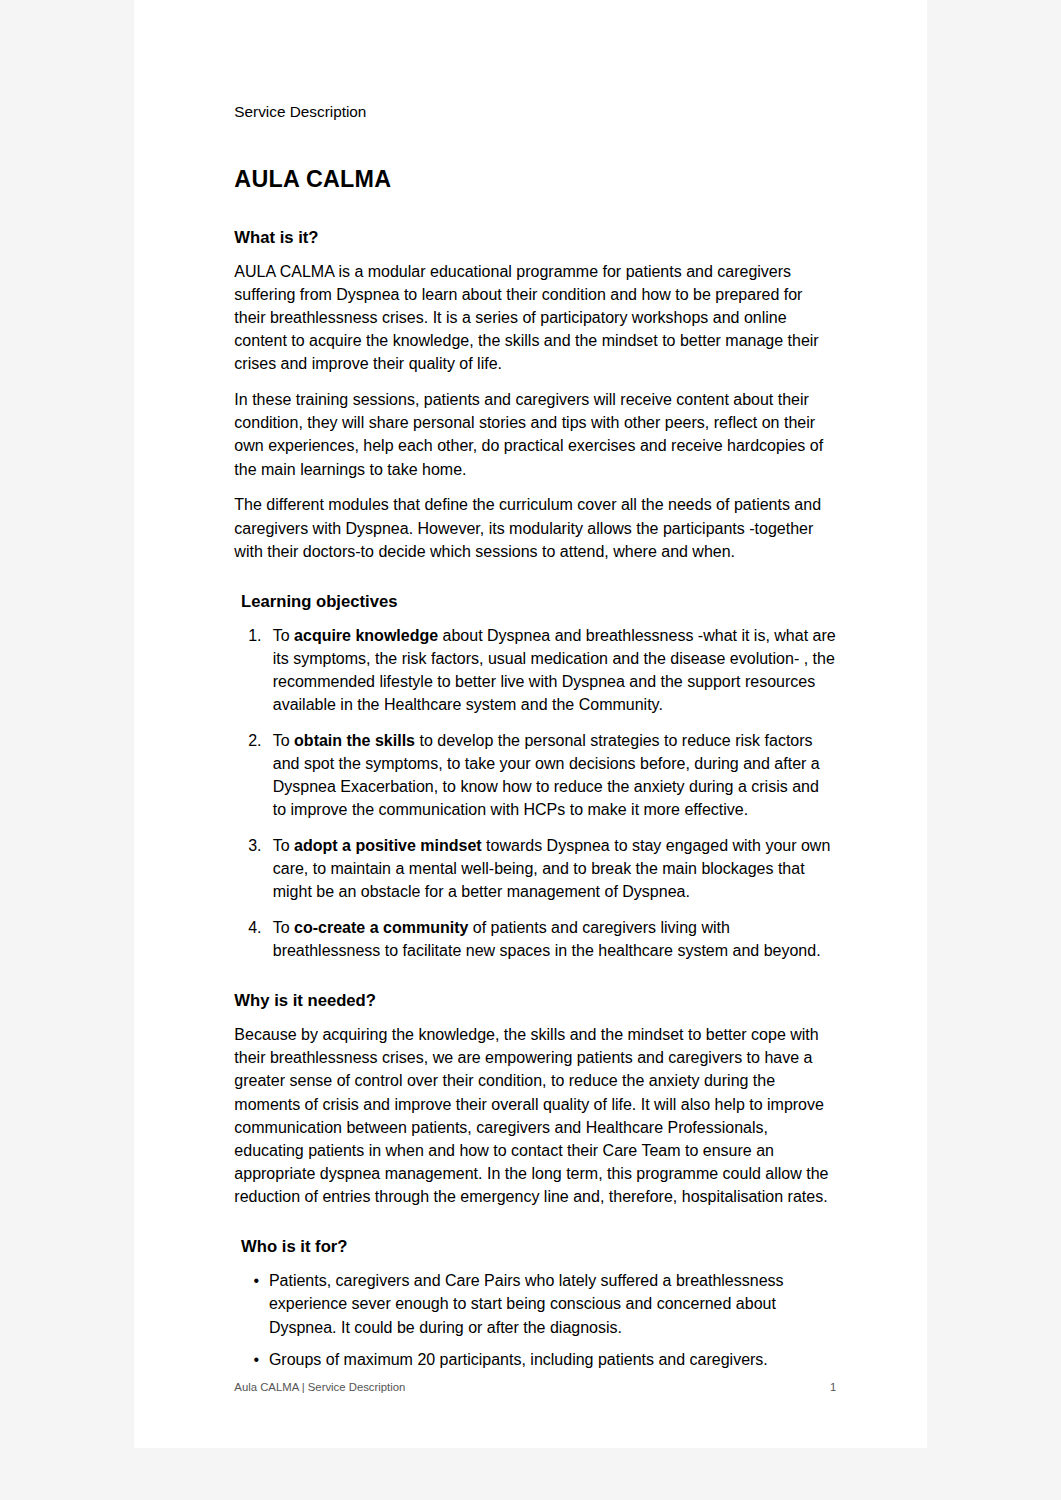Service Description
AULA CALMA
What is it?
AULA CALMA is a modular educational programme for patients and caregivers suffering from Dyspnea to learn about their condition and how to be prepared for their breathlessness crises. It is a series of participatory workshops and online content to acquire the knowledge, the skills and the mindset to better manage their crises and improve their quality of life.
In these training sessions, patients and caregivers will receive content about their condition, they will share personal stories and tips with other peers, reflect on their own experiences, help each other, do practical exercises and receive hardcopies of the main learnings to take home.
The different modules that define the curriculum cover all the needs of patients and caregivers with Dyspnea. However, its modularity allows the participants -together with their doctors-to decide which sessions to attend, where and when.
Learning objectives
To acquire knowledge about Dyspnea and breathlessness -what it is, what are its symptoms, the risk factors, usual medication and the disease evolution- , the recommended lifestyle to better live with Dyspnea and the support resources available in the Healthcare system and the Community.
To obtain the skills to develop the personal strategies to reduce risk factors and spot the symptoms, to take your own decisions before, during and after a Dyspnea Exacerbation, to know how to reduce the anxiety during a crisis and to improve the communication with HCPs to make it more effective.
To adopt a positive mindset towards Dyspnea to stay engaged with your own care, to maintain a mental well-being, and to break the main blockages that might be an obstacle for a better management of Dyspnea.
To co-create a community of patients and caregivers living with breathlessness to facilitate new spaces in the healthcare system and beyond.
Why is it needed?
Because by acquiring the knowledge, the skills and the mindset to better cope with their breathlessness crises, we are empowering patients and caregivers to have a greater sense of control over their condition, to reduce the anxiety during the moments of crisis and improve their overall quality of life. It will also help to improve communication between patients, caregivers and Healthcare Professionals, educating patients in when and how to contact their Care Team to ensure an appropriate dyspnea management. In the long term, this programme could allow the reduction of entries through the emergency line and, therefore, hospitalisation rates.
Who is it for?
Patients, caregivers and Care Pairs who lately suffered a breathlessness experience sever enough to start being conscious and concerned about Dyspnea. It could be during or after the diagnosis.
Groups of maximum 20 participants, including patients and caregivers.
Aula CALMA | Service Description 1